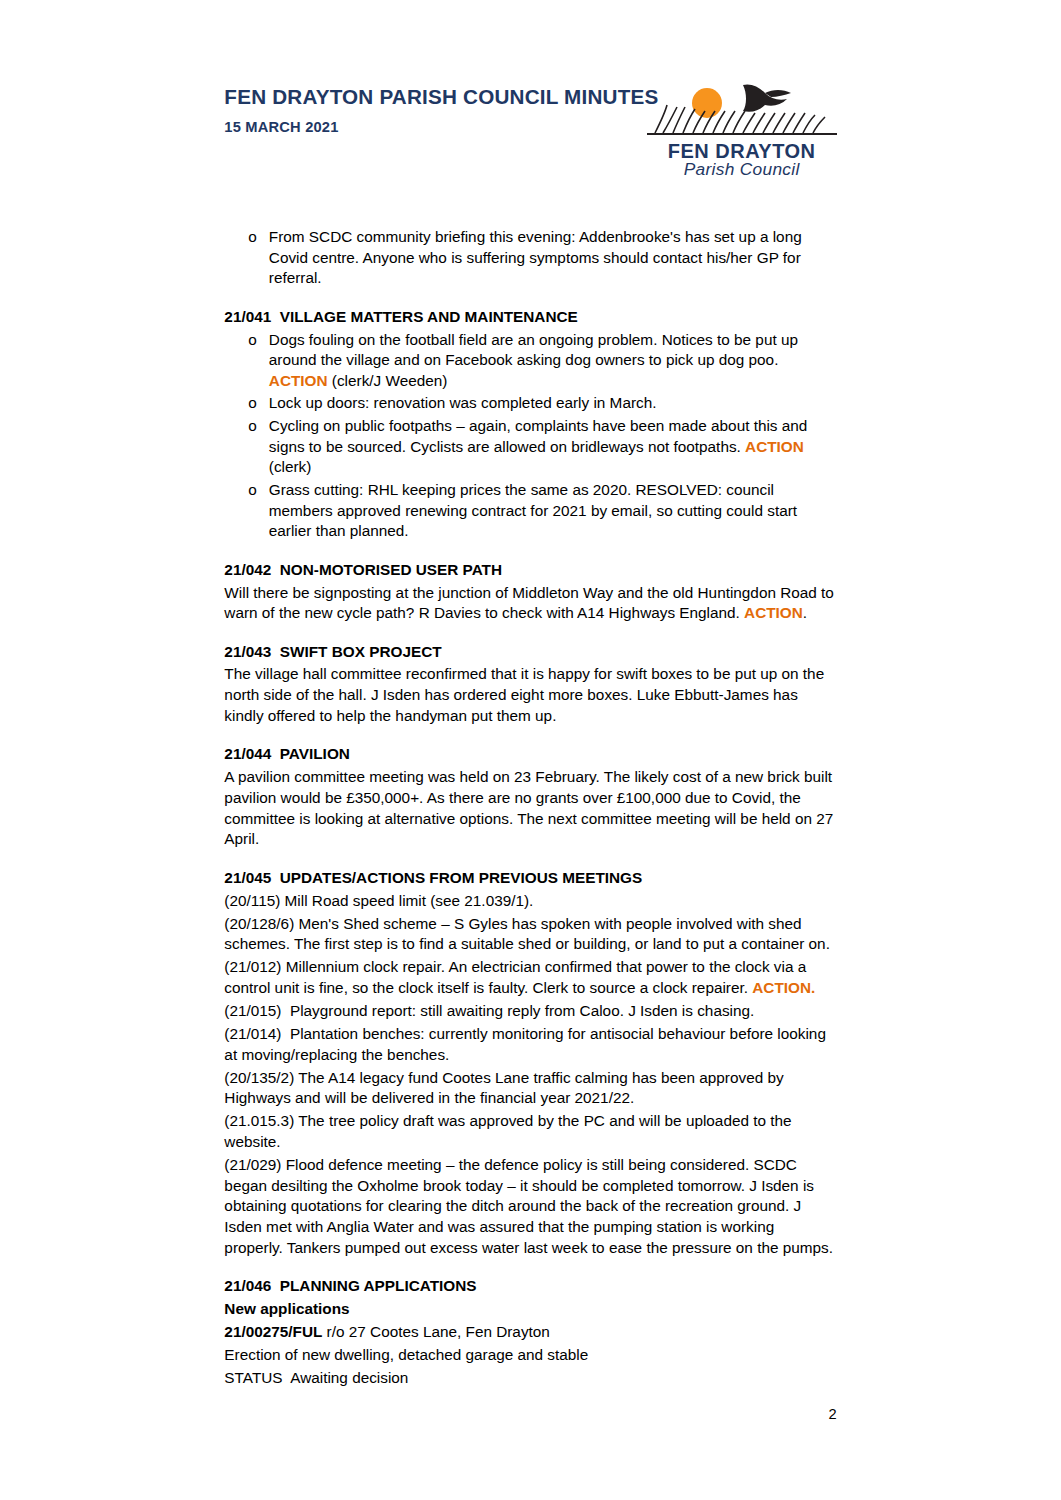FEN DRAYTON PARISH COUNCIL MINUTES
15 MARCH 2021
FEN DRAYTON
Parish Council
From SCDC community briefing this evening: Addenbrooke's has set up a long Covid centre. Anyone who is suffering symptoms should contact his/her GP for referral.
21/041 VILLAGE MATTERS AND MAINTENANCE
Dogs fouling on the football field are an ongoing problem. Notices to be put up around the village and on Facebook asking dog owners to pick up dog poo. ACTION (clerk/J Weeden)
Lock up doors: renovation was completed early in March.
Cycling on public footpaths – again, complaints have been made about this and signs to be sourced. Cyclists are allowed on bridleways not footpaths. ACTION (clerk)
Grass cutting: RHL keeping prices the same as 2020. RESOLVED: council members approved renewing contract for 2021 by email, so cutting could start earlier than planned.
21/042 NON-MOTORISED USER PATH
Will there be signposting at the junction of Middleton Way and the old Huntingdon Road to warn of the new cycle path? R Davies to check with A14 Highways England. ACTION.
21/043 SWIFT BOX PROJECT
The village hall committee reconfirmed that it is happy for swift boxes to be put up on the north side of the hall. J Isden has ordered eight more boxes. Luke Ebbutt-James has kindly offered to help the handyman put them up.
21/044 PAVILION
A pavilion committee meeting was held on 23 February. The likely cost of a new brick built pavilion would be £350,000+. As there are no grants over £100,000 due to Covid, the committee is looking at alternative options. The next committee meeting will be held on 27 April.
21/045 UPDATES/ACTIONS FROM PREVIOUS MEETINGS
(20/115) Mill Road speed limit (see 21.039/1).
(20/128/6) Men's Shed scheme – S Gyles has spoken with people involved with shed schemes. The first step is to find a suitable shed or building, or land to put a container on.
(21/012) Millennium clock repair. An electrician confirmed that power to the clock via a control unit is fine, so the clock itself is faulty. Clerk to source a clock repairer. ACTION.
(21/015) Playground report: still awaiting reply from Caloo. J Isden is chasing.
(21/014) Plantation benches: currently monitoring for antisocial behaviour before looking at moving/replacing the benches.
(20/135/2) The A14 legacy fund Cootes Lane traffic calming has been approved by Highways and will be delivered in the financial year 2021/22.
(21.015.3) The tree policy draft was approved by the PC and will be uploaded to the website.
(21/029) Flood defence meeting – the defence policy is still being considered. SCDC began desilting the Oxholme brook today – it should be completed tomorrow. J Isden is obtaining quotations for clearing the ditch around the back of the recreation ground. J Isden met with Anglia Water and was assured that the pumping station is working properly. Tankers pumped out excess water last week to ease the pressure on the pumps.
21/046 PLANNING APPLICATIONS
New applications
21/00275/FUL r/o 27 Cootes Lane, Fen Drayton
Erection of new dwelling, detached garage and stable
STATUS Awaiting decision
2